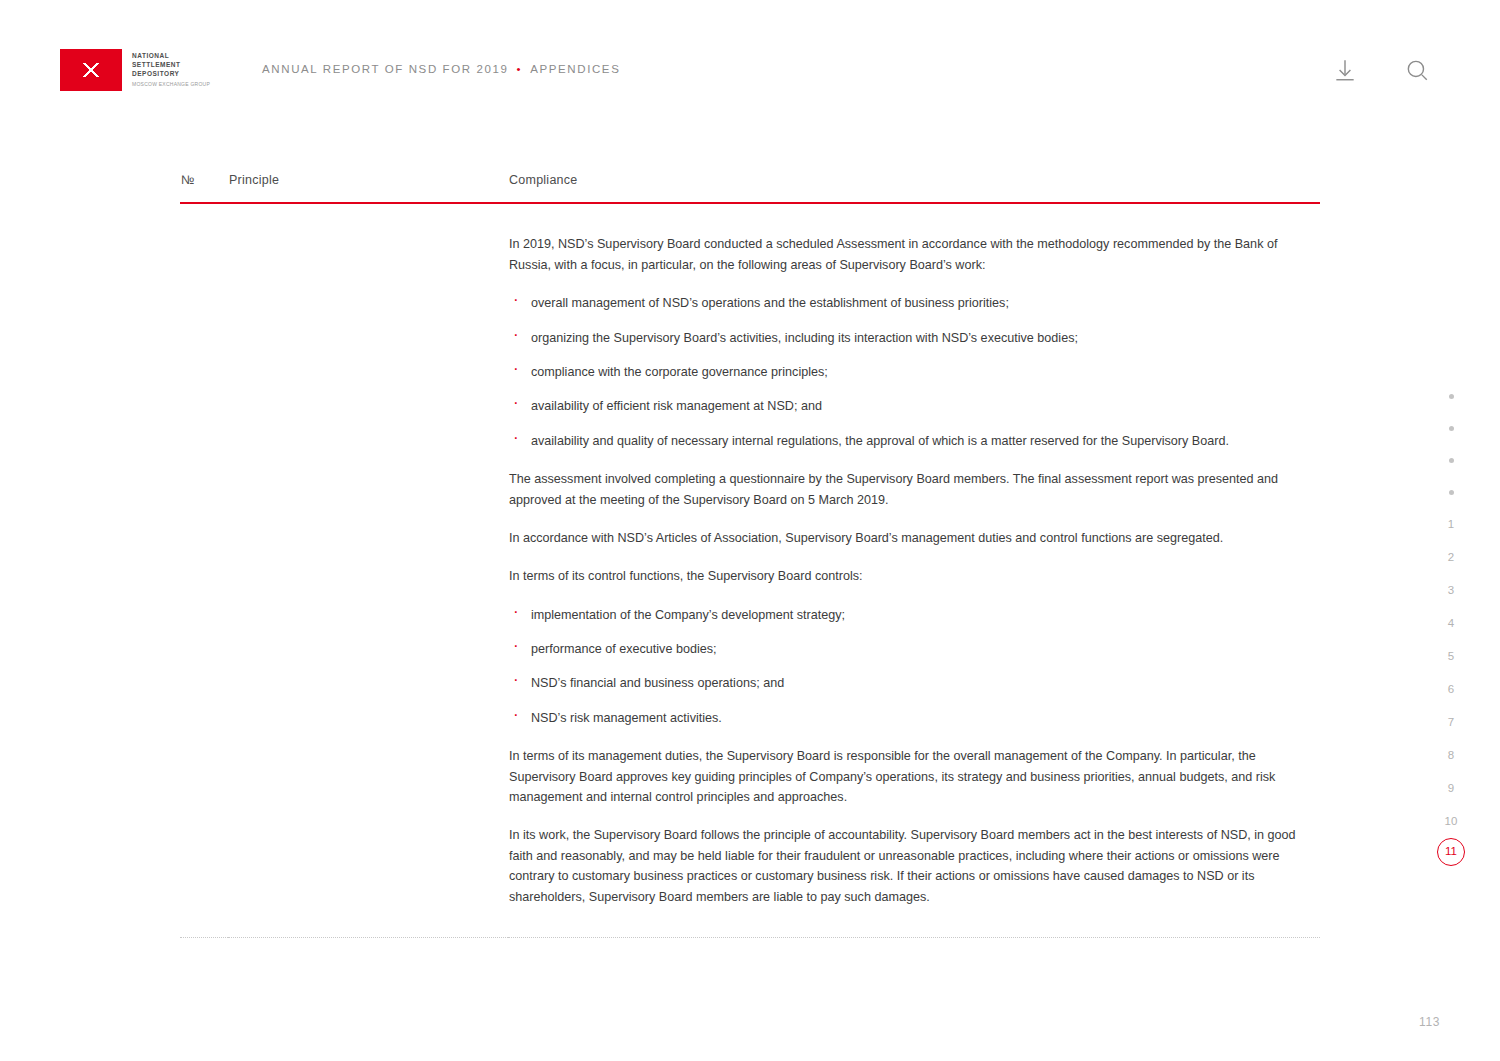NATIONAL SETTLEMENT DEPOSITORY MOSCOW EXCHANGE GROUP
ANNUAL REPORT OF NSD FOR 2019•APPENDICES
| № | Principle | Compliance |
| --- | --- | --- |
| | | In 2019, NSD’s Supervisory Board conducted a scheduled Assessment in accordance with the methodology recommended by the Bank of Russia, with a focus, in particular, on the following areas of Supervisory Board’s work: overall management of NSD’s operations and the establishment of business priorities; organizing the Supervisory Board’s activities, including its interaction with NSD’s executive bodies; compliance with the corporate governance principles; availability of efficient risk management at NSD; and availability and quality of necessary internal regulations, the approval of which is a matter reserved for the Supervisory Board. The assessment involved completing a questionnaire by the Supervisory Board members. The final assessment report was presented and approved at the meeting of the Supervisory Board on 5 March 2019. In accordance with NSD’s Articles of Association, Supervisory Board’s management duties and control functions are segregated. In terms of its control functions, the Supervisory Board controls: implementation of the Company’s development strategy; performance of executive bodies; NSD’s financial and business operations; and NSD’s risk management activities. In terms of its management duties, the Supervisory Board is responsible for the overall management of the Company. In particular, the Supervisory Board approves key guiding principles of Company’s operations, its strategy and business priorities, annual budgets, and risk management and internal control principles and approaches. In its work, the Supervisory Board follows the principle of accountability. Supervisory Board members act in the best interests of NSD, in good faith and reasonably, and may be held liable for their fraudulent or unreasonable practices, including where their actions or omissions were contrary to customary business practices or customary business risk. If their actions or omissions have caused damages to NSD or its shareholders, Supervisory Board members are liable to pay such damages. |
1
2
3
4
5
6
7
8
9
10
11
113